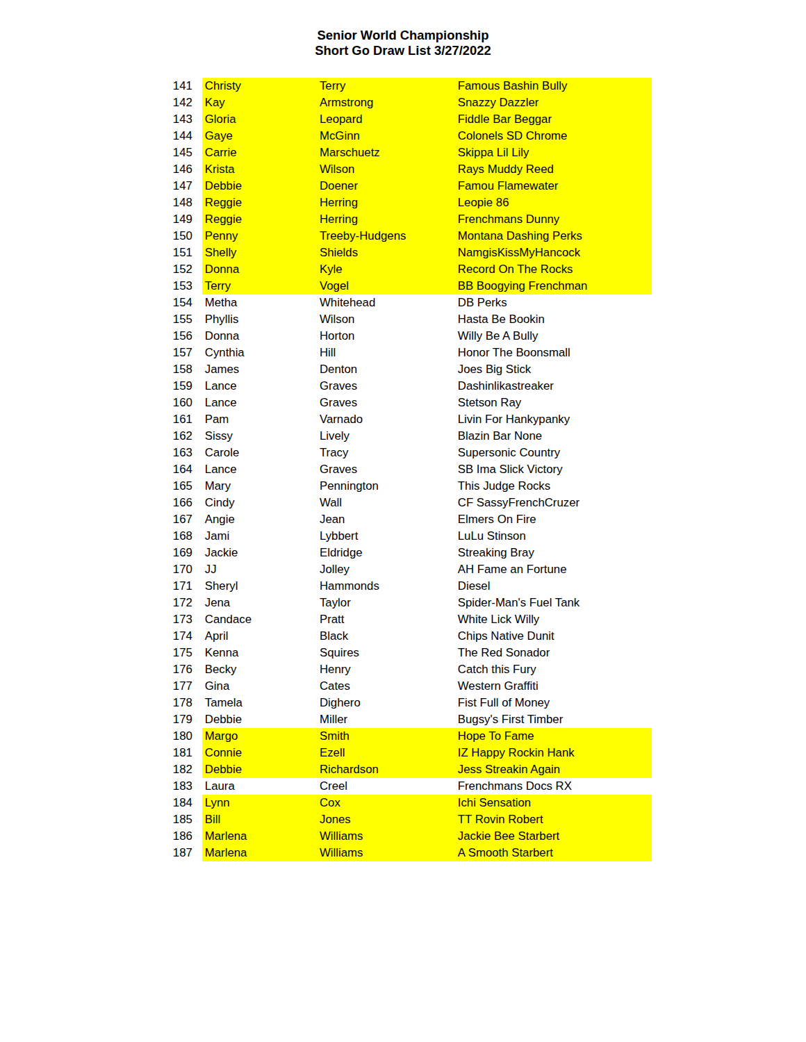Senior World Championship
Short Go Draw List 3/27/2022
| 141 | Christy | Terry | Famous Bashin Bully |
| 142 | Kay | Armstrong | Snazzy Dazzler |
| 143 | Gloria | Leopard | Fiddle Bar Beggar |
| 144 | Gaye | McGinn | Colonels SD Chrome |
| 145 | Carrie | Marschuetz | Skippa Lil Lily |
| 146 | Krista | Wilson | Rays Muddy Reed |
| 147 | Debbie | Doener | Famou Flamewater |
| 148 | Reggie | Herring | Leopie 86 |
| 149 | Reggie | Herring | Frenchmans Dunny |
| 150 | Penny | Treeby-Hudgens | Montana Dashing Perks |
| 151 | Shelly | Shields | NamgisKissMyHancock |
| 152 | Donna | Kyle | Record On The Rocks |
| 153 | Terry | Vogel | BB Boogying Frenchman |
| 154 | Metha | Whitehead | DB Perks |
| 155 | Phyllis | Wilson | Hasta Be Bookin |
| 156 | Donna | Horton | Willy Be A Bully |
| 157 | Cynthia | Hill | Honor The Boonsmall |
| 158 | James | Denton | Joes Big Stick |
| 159 | Lance | Graves | Dashinlikastreaker |
| 160 | Lance | Graves | Stetson Ray |
| 161 | Pam | Varnado | Livin For Hankypanky |
| 162 | Sissy | Lively | Blazin Bar None |
| 163 | Carole | Tracy | Supersonic Country |
| 164 | Lance | Graves | SB Ima Slick Victory |
| 165 | Mary | Pennington | This Judge Rocks |
| 166 | Cindy | Wall | CF SassyFrenchCruzer |
| 167 | Angie | Jean | Elmers On Fire |
| 168 | Jami | Lybbert | LuLu Stinson |
| 169 | Jackie | Eldridge | Streaking Bray |
| 170 | JJ | Jolley | AH Fame an Fortune |
| 171 | Sheryl | Hammonds | Diesel |
| 172 | Jena | Taylor | Spider-Man's Fuel Tank |
| 173 | Candace | Pratt | White Lick Willy |
| 174 | April | Black | Chips Native Dunit |
| 175 | Kenna | Squires | The Red Sonador |
| 176 | Becky | Henry | Catch this Fury |
| 177 | Gina | Cates | Western Graffiti |
| 178 | Tamela | Dighero | Fist Full of Money |
| 179 | Debbie | Miller | Bugsy's First Timber |
| 180 | Margo | Smith | Hope To Fame |
| 181 | Connie | Ezell | IZ Happy Rockin Hank |
| 182 | Debbie | Richardson | Jess Streakin Again |
| 183 | Laura | Creel | Frenchmans Docs RX |
| 184 | Lynn | Cox | Ichi Sensation |
| 185 | Bill | Jones | TT Rovin Robert |
| 186 | Marlena | Williams | Jackie Bee Starbert |
| 187 | Marlena | Williams | A Smooth Starbert |